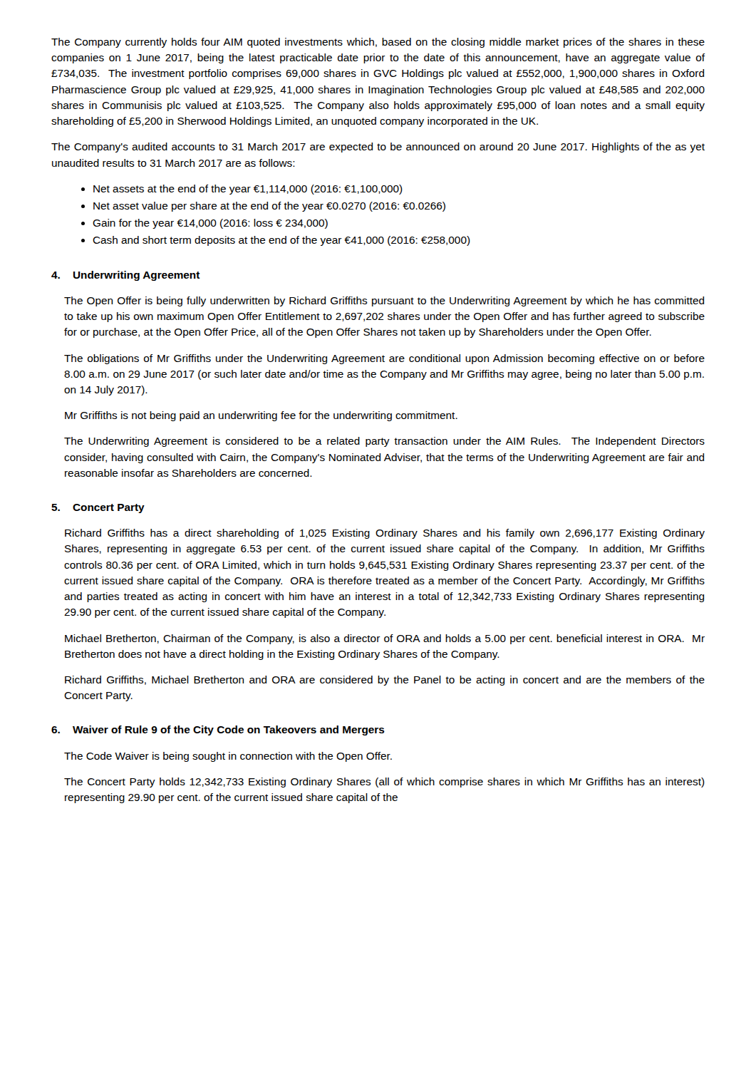The Company currently holds four AIM quoted investments which, based on the closing middle market prices of the shares in these companies on 1 June 2017, being the latest practicable date prior to the date of this announcement, have an aggregate value of £734,035. The investment portfolio comprises 69,000 shares in GVC Holdings plc valued at £552,000, 1,900,000 shares in Oxford Pharmascience Group plc valued at £29,925, 41,000 shares in Imagination Technologies Group plc valued at £48,585 and 202,000 shares in Communisis plc valued at £103,525. The Company also holds approximately £95,000 of loan notes and a small equity shareholding of £5,200 in Sherwood Holdings Limited, an unquoted company incorporated in the UK.
The Company's audited accounts to 31 March 2017 are expected to be announced on around 20 June 2017. Highlights of the as yet unaudited results to 31 March 2017 are as follows:
Net assets at the end of the year €1,114,000 (2016: €1,100,000)
Net asset value per share at the end of the year €0.0270 (2016: €0.0266)
Gain for the year €14,000 (2016: loss € 234,000)
Cash and short term deposits at the end of the year €41,000 (2016: €258,000)
4. Underwriting Agreement
The Open Offer is being fully underwritten by Richard Griffiths pursuant to the Underwriting Agreement by which he has committed to take up his own maximum Open Offer Entitlement to 2,697,202 shares under the Open Offer and has further agreed to subscribe for or purchase, at the Open Offer Price, all of the Open Offer Shares not taken up by Shareholders under the Open Offer.
The obligations of Mr Griffiths under the Underwriting Agreement are conditional upon Admission becoming effective on or before 8.00 a.m. on 29 June 2017 (or such later date and/or time as the Company and Mr Griffiths may agree, being no later than 5.00 p.m. on 14 July 2017).
Mr Griffiths is not being paid an underwriting fee for the underwriting commitment.
The Underwriting Agreement is considered to be a related party transaction under the AIM Rules. The Independent Directors consider, having consulted with Cairn, the Company's Nominated Adviser, that the terms of the Underwriting Agreement are fair and reasonable insofar as Shareholders are concerned.
5. Concert Party
Richard Griffiths has a direct shareholding of 1,025 Existing Ordinary Shares and his family own 2,696,177 Existing Ordinary Shares, representing in aggregate 6.53 per cent. of the current issued share capital of the Company. In addition, Mr Griffiths controls 80.36 per cent. of ORA Limited, which in turn holds 9,645,531 Existing Ordinary Shares representing 23.37 per cent. of the current issued share capital of the Company. ORA is therefore treated as a member of the Concert Party. Accordingly, Mr Griffiths and parties treated as acting in concert with him have an interest in a total of 12,342,733 Existing Ordinary Shares representing 29.90 per cent. of the current issued share capital of the Company.
Michael Bretherton, Chairman of the Company, is also a director of ORA and holds a 5.00 per cent. beneficial interest in ORA. Mr Bretherton does not have a direct holding in the Existing Ordinary Shares of the Company.
Richard Griffiths, Michael Bretherton and ORA are considered by the Panel to be acting in concert and are the members of the Concert Party.
6. Waiver of Rule 9 of the City Code on Takeovers and Mergers
The Code Waiver is being sought in connection with the Open Offer.
The Concert Party holds 12,342,733 Existing Ordinary Shares (all of which comprise shares in which Mr Griffiths has an interest) representing 29.90 per cent. of the current issued share capital of the